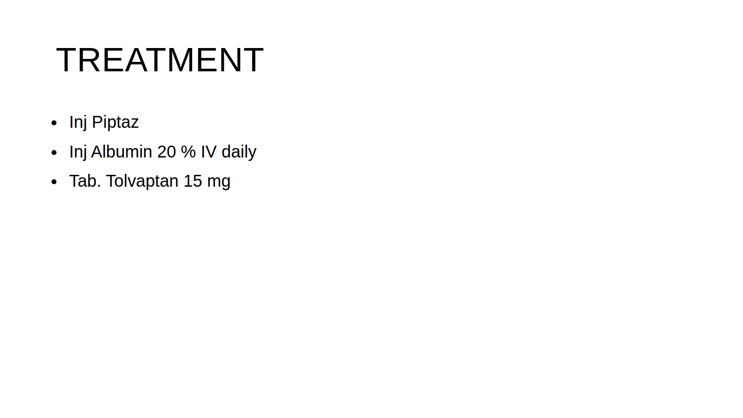TREATMENT
Inj Piptaz
Inj Albumin 20 % IV daily
Tab. Tolvaptan 15 mg